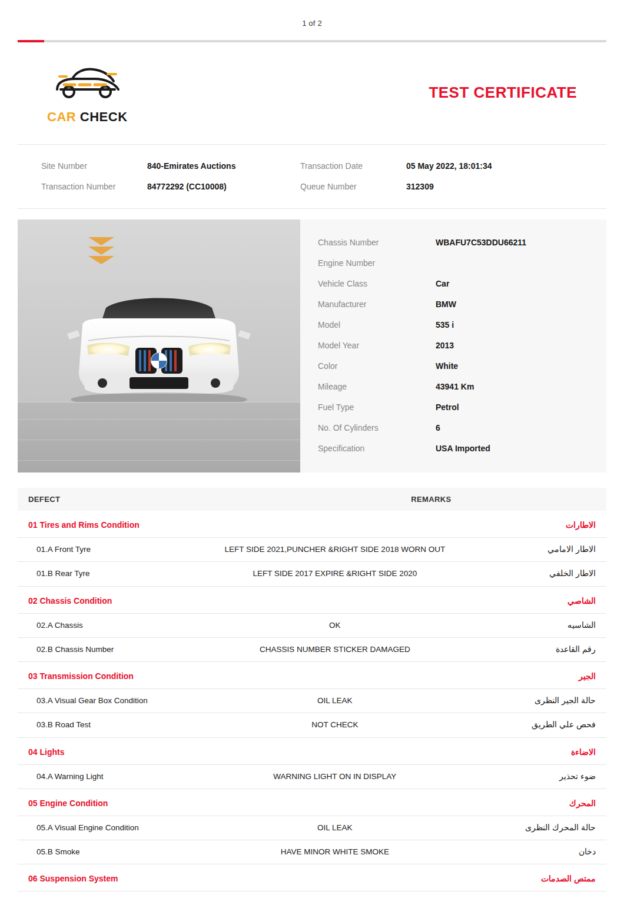1 of 2
CAR CHECK
TEST CERTIFICATE
Site Number
840-Emirates Auctions
Transaction Date
05 May 2022, 18:01:34
Transaction Number
84772292 (CC10008)
Queue Number
312309
Chassis Number
WBAFU7C53DDU66211
Engine Number
Vehicle Class
Car
Manufacturer
BMW
Model
535 i
Model Year
2013
Color
White
Mileage
43941 Km
Fuel Type
Petrol
No. Of Cylinders
6
Specification
USA Imported
DEFECT
REMARKS
01 Tires and Rims Condition الاطارات
01.A Front Tyre
LEFT SIDE 2021,PUNCHER &RIGHT SIDE 2018 WORN OUT
الاطار الامامي
01.B Rear Tyre
LEFT SIDE 2017 EXPIRE &RIGHT SIDE 2020
الاطار الخلفي
02 Chassis Condition الشاصي
02.A Chassis
OK
الشاسيه
02.B Chassis Number
CHASSIS NUMBER STICKER DAMAGED
رقم القاعدة
03 Transmission Condition الجير
03.A Visual Gear Box Condition
OIL LEAK
حالة الجير النظرى
03.B Road Test
NOT CHECK
فحص علي الطريق
04 Lights الاضاءة
04.A Warning Light
WARNING LIGHT ON IN DISPLAY
ضوء تحذير
05 Engine Condition المحرك
05.A Visual Engine Condition
OIL LEAK
حالة المحرك النظرى
05.B Smoke
HAVE MINOR WHITE SMOKE
دخان
06 Suspension System ممتص الصدمات